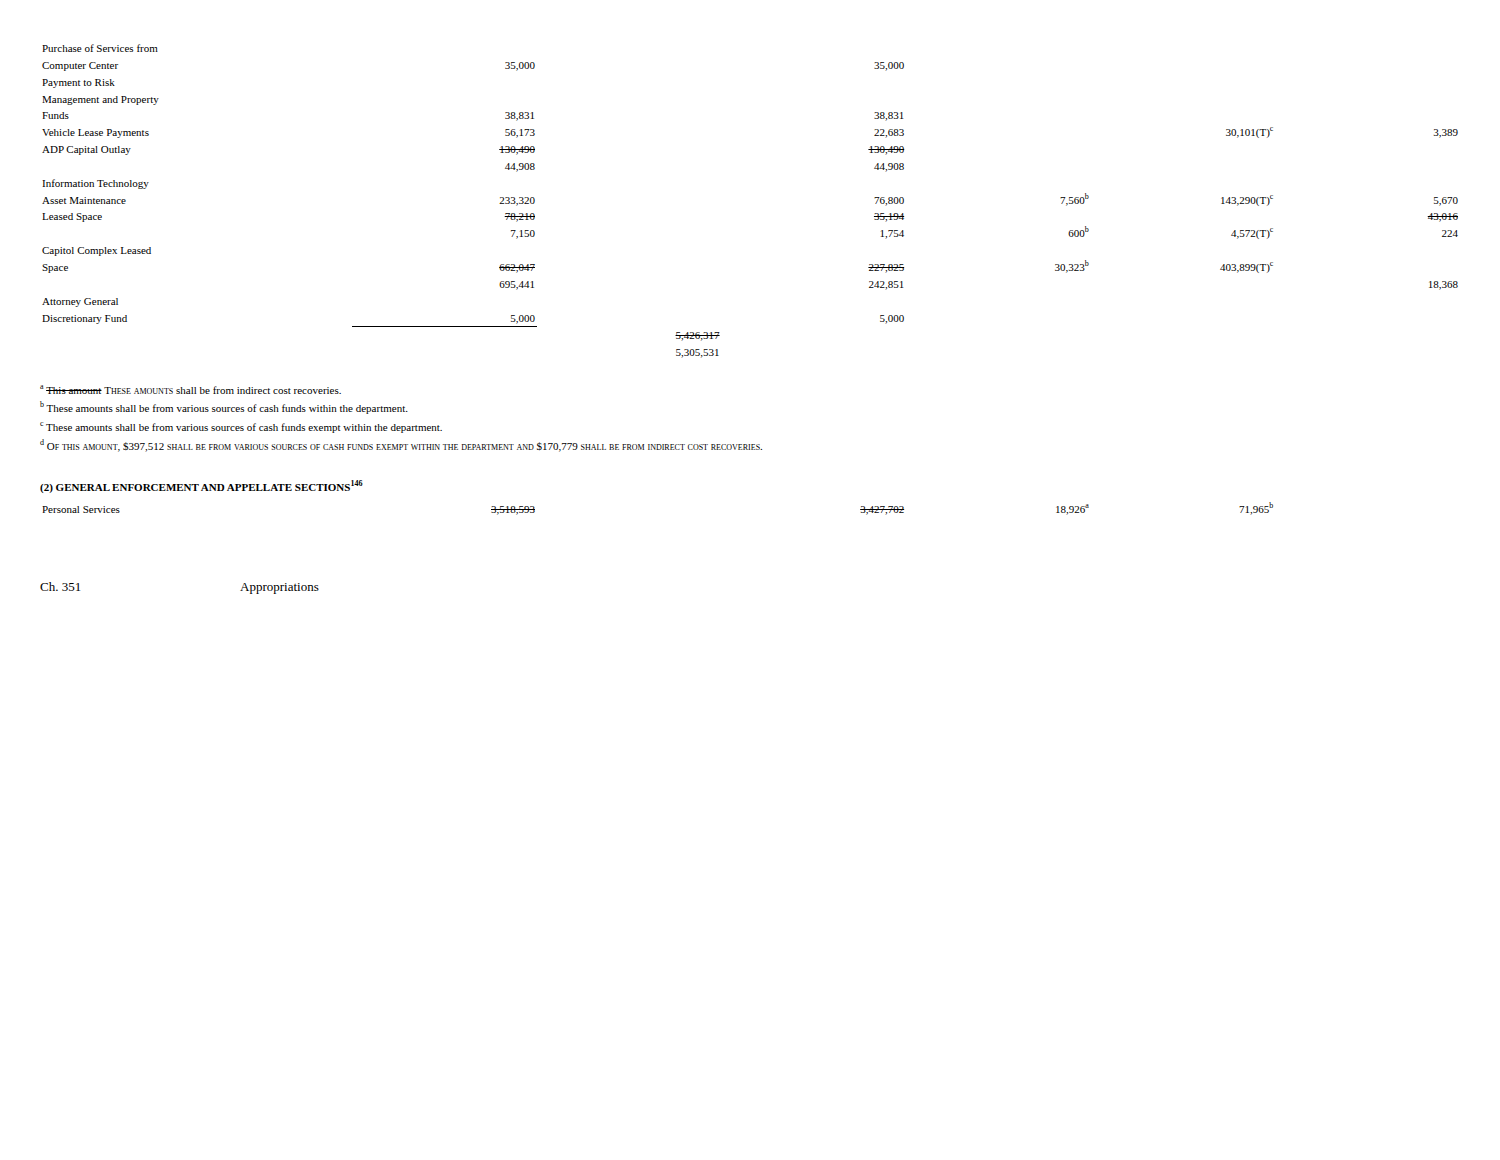| Purchase of Services from | | | | | | |
| Computer Center | 35,000 | | 35,000 | | | |
| Payment to Risk | | | | | | |
| Management and Property | | | | | | |
| Funds | 38,831 | | 38,831 | | | |
| Vehicle Lease Payments | 56,173 | | 22,683 | | 30,101(T) c | 3,389 |
| ADP Capital Outlay | 130,490 | | 130,490 | | | |
| | 44,908 | | 44,908 | | | |
| Information Technology | | | | | | |
| Asset Maintenance | 233,320 | | 76,800 | 7,560 b | 143,290(T) c | 5,670 |
| Leased Space | 78,210 | | 35,194 | | | 43,016 |
| | 7,150 | | 1,754 | 600 b | 4,572(T) c | 224 |
| Capitol Complex Leased | | | | | | |
| Space | 662,047 | | 227,825 | 30,323 b | 403,899(T) c | |
| | 695,441 | | 242,851 | | | 18,368 |
| Attorney General | | | | | | |
| Discretionary Fund | 5,000 | | 5,000 | | | |
| | | 5,426,317 | | | | |
| | | 5,305,531 | | | | |
a This amount These amounts shall be from indirect cost recoveries.
b These amounts shall be from various sources of cash funds within the department.
c These amounts shall be from various sources of cash funds exempt within the department.
d Of this amount, $397,512 shall be from various sources of cash funds exempt within the department and $170,779 shall be from indirect cost recoveries.
(2) GENERAL ENFORCEMENT AND APPELLATE SECTIONS146
| Personal Services | 3,518,593 | | 3,427,702 | 18,926 a | 71,965 b | |
Ch. 351 Appropriations